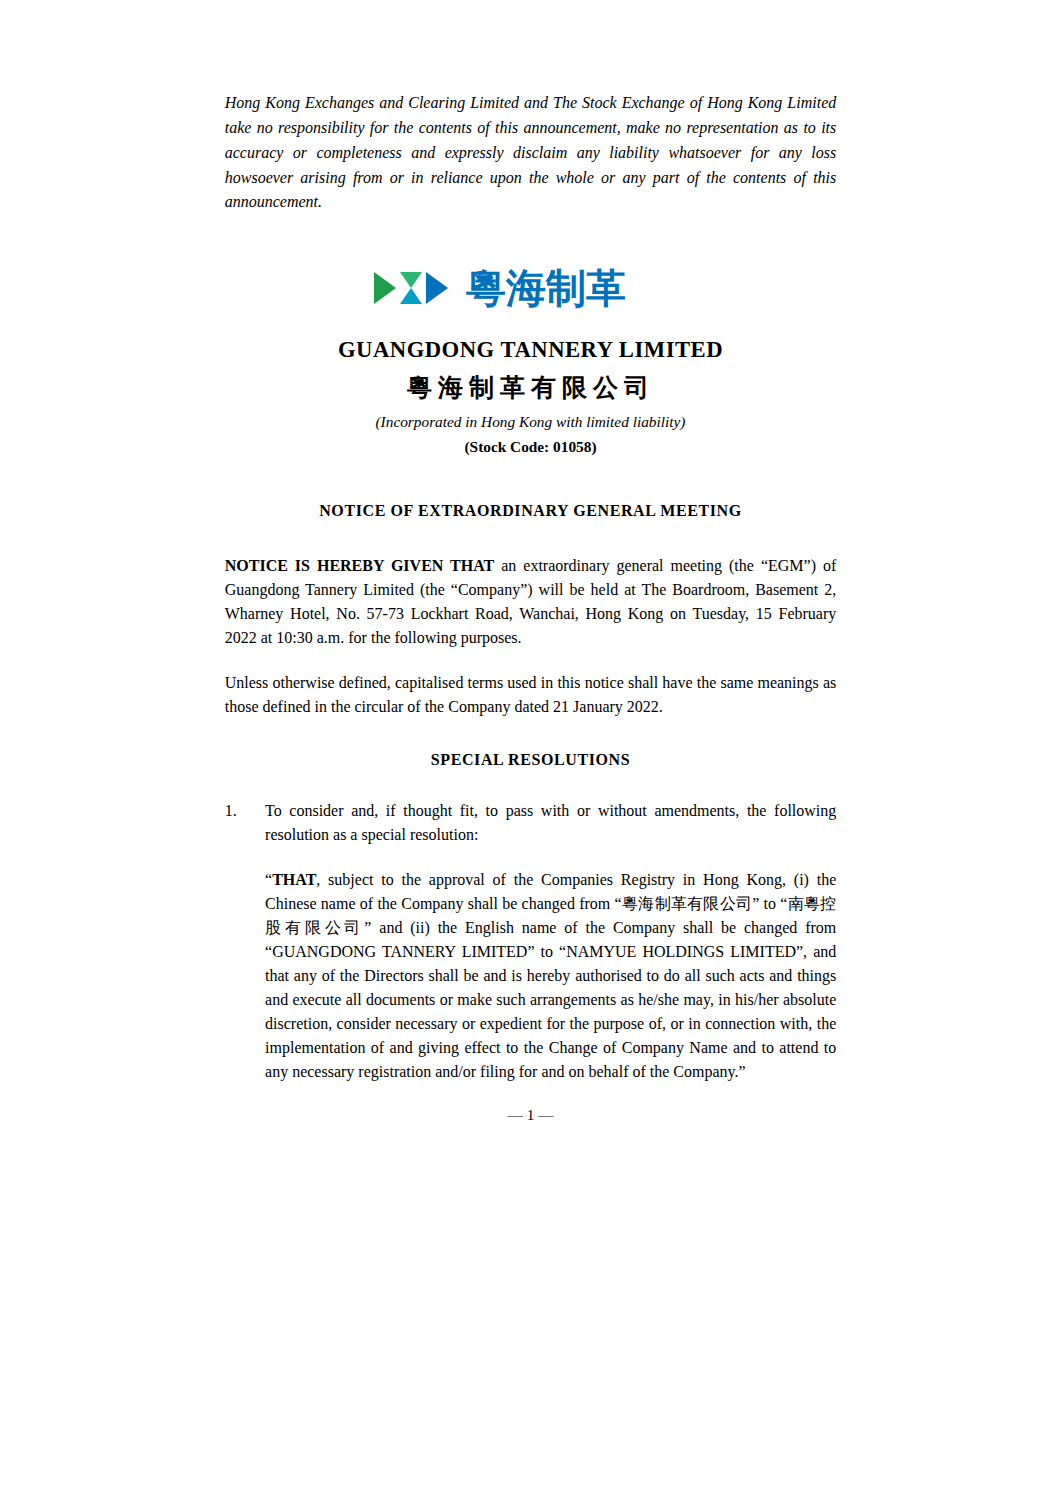Hong Kong Exchanges and Clearing Limited and The Stock Exchange of Hong Kong Limited take no responsibility for the contents of this announcement, make no representation as to its accuracy or completeness and expressly disclaim any liability whatsoever for any loss howsoever arising from or in reliance upon the whole or any part of the contents of this announcement.
Guangdong Tannery logo 粵海制革
GUANGDONG TANNERY LIMITED
粵海制革有限公司
(Incorporated in Hong Kong with limited liability)
(Stock Code: 01058)
NOTICE OF EXTRAORDINARY GENERAL MEETING
NOTICE IS HEREBY GIVEN THAT an extraordinary general meeting (the “EGM”) of Guangdong Tannery Limited (the “Company”) will be held at The Boardroom, Basement 2, Wharney Hotel, No. 57-73 Lockhart Road, Wanchai, Hong Kong on Tuesday, 15 February 2022 at 10:30 a.m. for the following purposes.
Unless otherwise defined, capitalised terms used in this notice shall have the same meanings as those defined in the circular of the Company dated 21 January 2022.
SPECIAL RESOLUTIONS
1.
To consider and, if thought fit, to pass with or without amendments, the following resolution as a special resolution:
“THAT, subject to the approval of the Companies Registry in Hong Kong, (i) the Chinese name of the Company shall be changed from “粵海制革有限公司” to “南粵控股有限公司” and (ii) the English name of the Company shall be changed from “GUANGDONG TANNERY LIMITED” to “NAMYUE HOLDINGS LIMITED”, and that any of the Directors shall be and is hereby authorised to do all such acts and things and execute all documents or make such arrangements as he/she may, in his/her absolute discretion, consider necessary or expedient for the purpose of, or in connection with, the implementation of and giving effect to the Change of Company Name and to attend to any necessary registration and/or filing for and on behalf of the Company.”
— 1 —